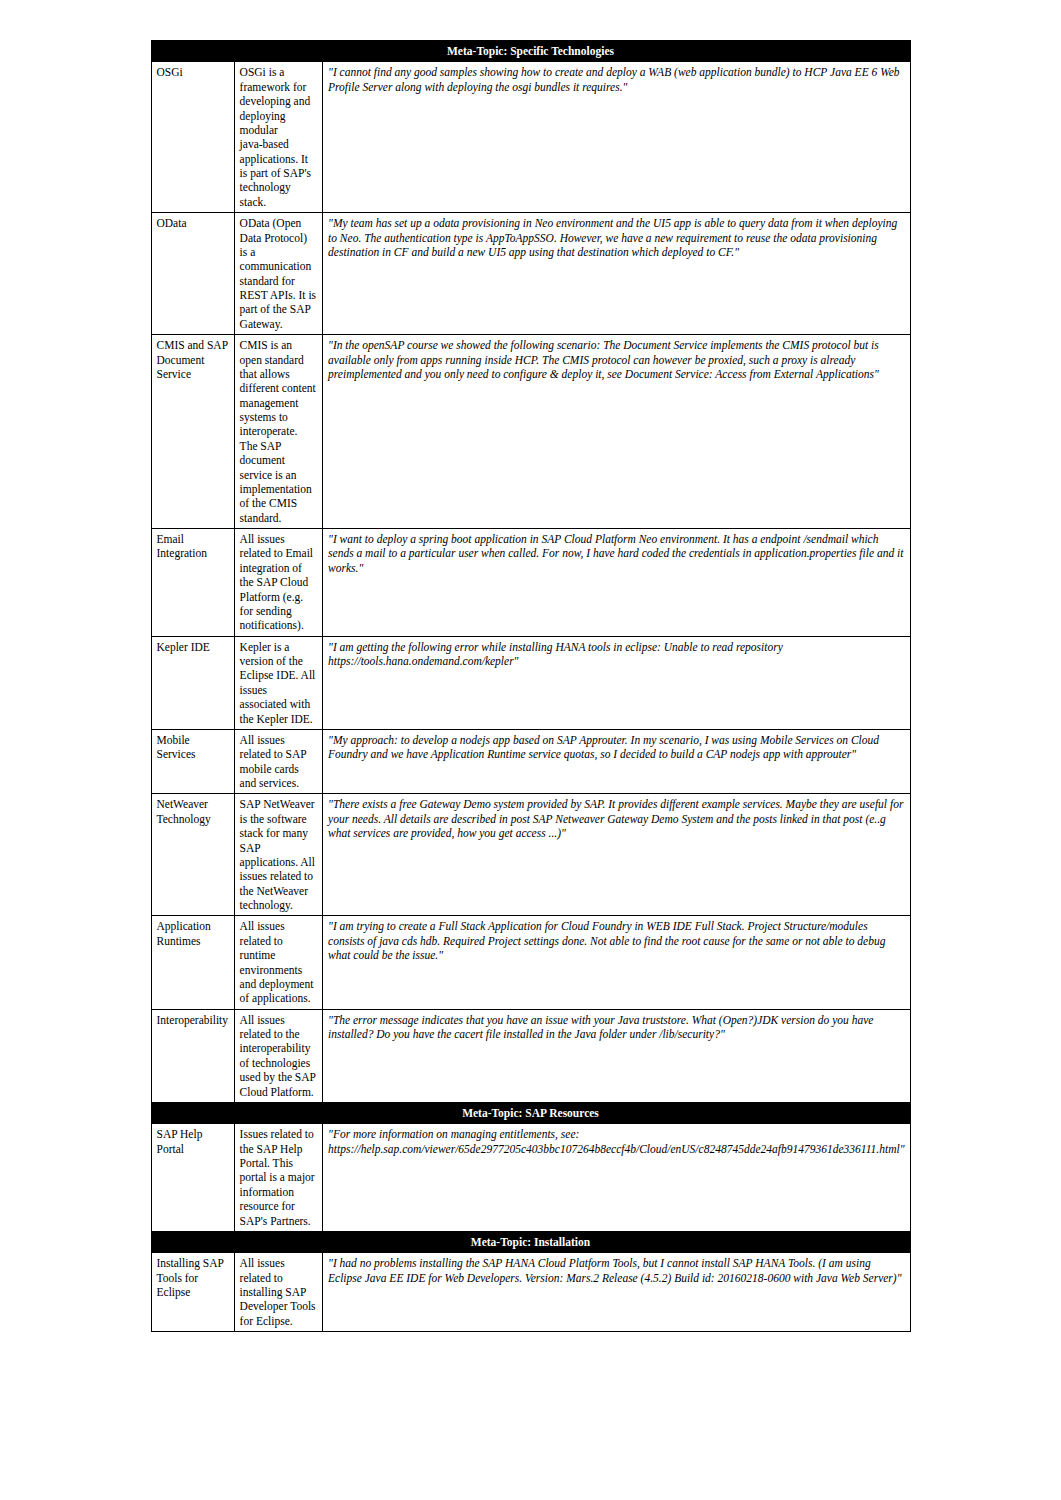| Meta-Topic: Specific Technologies |
| OSGi | OSGi is a framework for developing and deploying modular java-based applications. It is part of SAP's technology stack. | "I cannot find any good samples showing how to create and deploy a WAB (web application bundle) to HCP Java EE 6 Web Profile Server along with deploying the osgi bundles it requires." |
| OData | OData (Open Data Protocol) is a communication standard for REST APIs. It is part of the SAP Gateway. | "My team has set up a odata provisioning in Neo environment and the UI5 app is able to query data from it when deploying to Neo. The authentication type is AppToAppSSO. However, we have a new requirement to reuse the odata provisioning destination in CF and build a new UI5 app using that destination which deployed to CF." |
| CMIS and SAP Document Service | CMIS is an open standard that allows different content management systems to interoperate. The SAP document service is an implementation of the CMIS standard. | "In the openSAP course we showed the following scenario: The Document Service implements the CMIS protocol but is available only from apps running inside HCP. The CMIS protocol can however be proxied, such a proxy is already preimplemented and you only need to configure & deploy it, see Document Service: Access from External Applications" |
| Email Integration | All issues related to Email integration of the SAP Cloud Platform (e.g. for sending notifications). | "I want to deploy a spring boot application in SAP Cloud Platform Neo environment. It has a endpoint /sendmail which sends a mail to a particular user when called. For now, I have hard coded the credentials in application.properties file and it works." |
| Kepler IDE | Kepler is a version of the Eclipse IDE. All issues associated with the Kepler IDE. | "I am getting the following error while installing HANA tools in eclipse: Unable to read repository https://tools.hana.ondemand.com/kepler" |
| Mobile Services | All issues related to SAP mobile cards and services. | "My approach: to develop a nodejs app based on SAP Approuter. In my scenario, I was using Mobile Services on Cloud Foundry and we have Application Runtime service quotas, so I decided to build a CAP nodejs app with approuter" |
| NetWeaver Technology | SAP NetWeaver is the software stack for many SAP applications. All issues related to the NetWeaver technology. | "There exists a free Gateway Demo system provided by SAP. It provides different example services. Maybe they are useful for your needs. All details are described in post SAP Netweaver Gateway Demo System and the posts linked in that post (e..g what services are provided, how you get access ...)" |
| Application Runtimes | All issues related to runtime environments and deployment of applications. | "I am trying to create a Full Stack Application for Cloud Foundry in WEB IDE Full Stack. Project Structure/modules consists of java cds hdb. Required Project settings done. Not able to find the root cause for the same or not able to debug what could be the issue." |
| Interoperability | All issues related to the interoperability of technologies used by the SAP Cloud Platform. | "The error message indicates that you have an issue with your Java truststore. What (Open?)JDK version do you have installed? Do you have the cacert file installed in the Java folder under /lib/security?" |
| Meta-Topic: SAP Resources |
| SAP Help Portal | Issues related to the SAP Help Portal. This portal is a major information resource for SAP's Partners. | "For more information on managing entitlements, see: https://help.sap.com/viewer/65de2977205c403bbc107264b8eccf4b/Cloud/enUS/c8248745dde24afb91479361de336111.html" |
| Meta-Topic: Installation |
| Installing SAP Tools for Eclipse | All issues related to installing SAP Developer Tools for Eclipse. | "I had no problems installing the SAP HANA Cloud Platform Tools, but I cannot install SAP HANA Tools. (I am using Eclipse Java EE IDE for Web Developers. Version: Mars.2 Release (4.5.2) Build id: 20160218-0600 with Java Web Server)" |